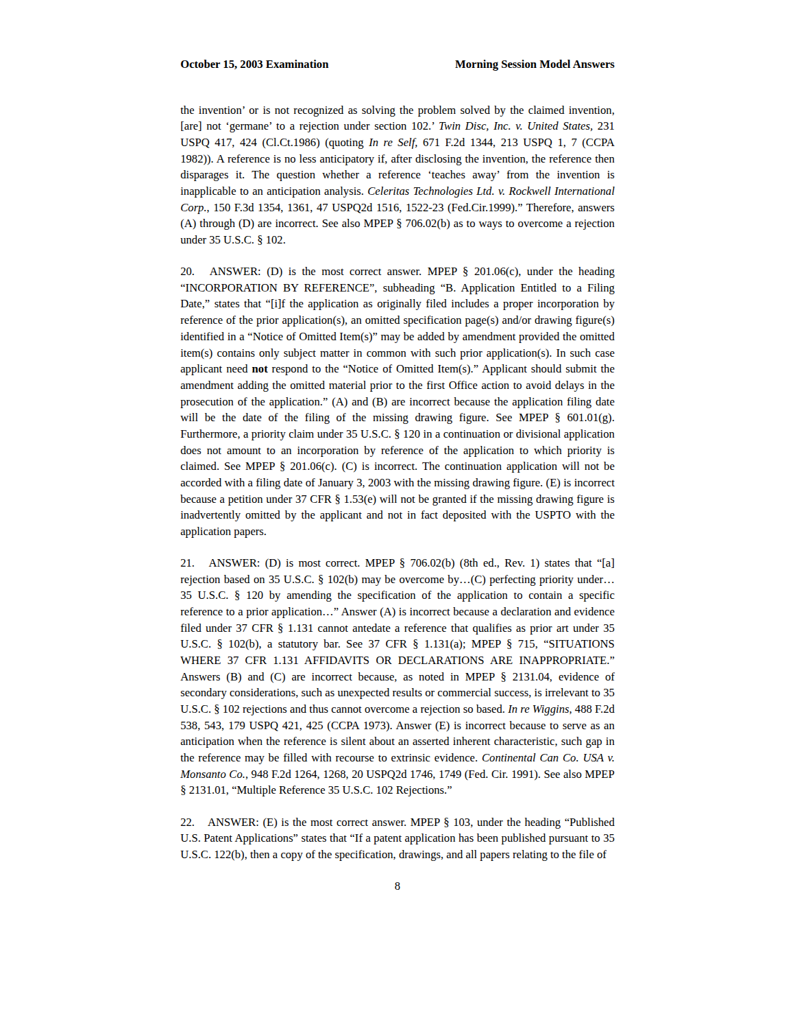October 15, 2003 Examination
Morning Session Model Answers
the invention’ or is not recognized as solving the problem solved by the claimed invention, [are] not ‘germane’ to a rejection under section 102.’ Twin Disc, Inc. v. United States, 231 USPQ 417, 424 (Cl.Ct.1986) (quoting In re Self, 671 F.2d 1344, 213 USPQ 1, 7 (CCPA 1982)). A reference is no less anticipatory if, after disclosing the invention, the reference then disparages it. The question whether a reference ‘teaches away’ from the invention is inapplicable to an anticipation analysis. Celeritas Technologies Ltd. v. Rockwell International Corp., 150 F.3d 1354, 1361, 47 USPQ2d 1516, 1522-23 (Fed.Cir.1999).” Therefore, answers (A) through (D) are incorrect. See also MPEP § 706.02(b) as to ways to overcome a rejection under 35 U.S.C. § 102.
20. ANSWER: (D) is the most correct answer. MPEP § 201.06(c), under the heading “INCORPORATION BY REFERENCE”, subheading “B. Application Entitled to a Filing Date,” states that “[i]f the application as originally filed includes a proper incorporation by reference of the prior application(s), an omitted specification page(s) and/or drawing figure(s) identified in a “Notice of Omitted Item(s)” may be added by amendment provided the omitted item(s) contains only subject matter in common with such prior application(s). In such case applicant need not respond to the “Notice of Omitted Item(s).” Applicant should submit the amendment adding the omitted material prior to the first Office action to avoid delays in the prosecution of the application.” (A) and (B) are incorrect because the application filing date will be the date of the filing of the missing drawing figure. See MPEP § 601.01(g). Furthermore, a priority claim under 35 U.S.C. § 120 in a continuation or divisional application does not amount to an incorporation by reference of the application to which priority is claimed. See MPEP § 201.06(c). (C) is incorrect. The continuation application will not be accorded with a filing date of January 3, 2003 with the missing drawing figure. (E) is incorrect because a petition under 37 CFR § 1.53(e) will not be granted if the missing drawing figure is inadvertently omitted by the applicant and not in fact deposited with the USPTO with the application papers.
21. ANSWER: (D) is most correct. MPEP § 706.02(b) (8th ed., Rev. 1) states that “[a] rejection based on 35 U.S.C. § 102(b) may be overcome by…(C) perfecting priority under…35 U.S.C. § 120 by amending the specification of the application to contain a specific reference to a prior application…” Answer (A) is incorrect because a declaration and evidence filed under 37 CFR § 1.131 cannot antedate a reference that qualifies as prior art under 35 U.S.C. § 102(b), a statutory bar. See 37 CFR § 1.131(a); MPEP § 715, “SITUATIONS WHERE 37 CFR 1.131 AFFIDAVITS OR DECLARATIONS ARE INAPPROPRIATE.” Answers (B) and (C) are incorrect because, as noted in MPEP § 2131.04, evidence of secondary considerations, such as unexpected results or commercial success, is irrelevant to 35 U.S.C. § 102 rejections and thus cannot overcome a rejection so based. In re Wiggins, 488 F.2d 538, 543, 179 USPQ 421, 425 (CCPA 1973). Answer (E) is incorrect because to serve as an anticipation when the reference is silent about an asserted inherent characteristic, such gap in the reference may be filled with recourse to extrinsic evidence. Continental Can Co. USA v. Monsanto Co., 948 F.2d 1264, 1268, 20 USPQ2d 1746, 1749 (Fed. Cir. 1991). See also MPEP § 2131.01, “Multiple Reference 35 U.S.C. 102 Rejections.”
22. ANSWER: (E) is the most correct answer. MPEP § 103, under the heading “Published U.S. Patent Applications” states that “If a patent application has been published pursuant to 35 U.S.C. 122(b), then a copy of the specification, drawings, and all papers relating to the file of
8